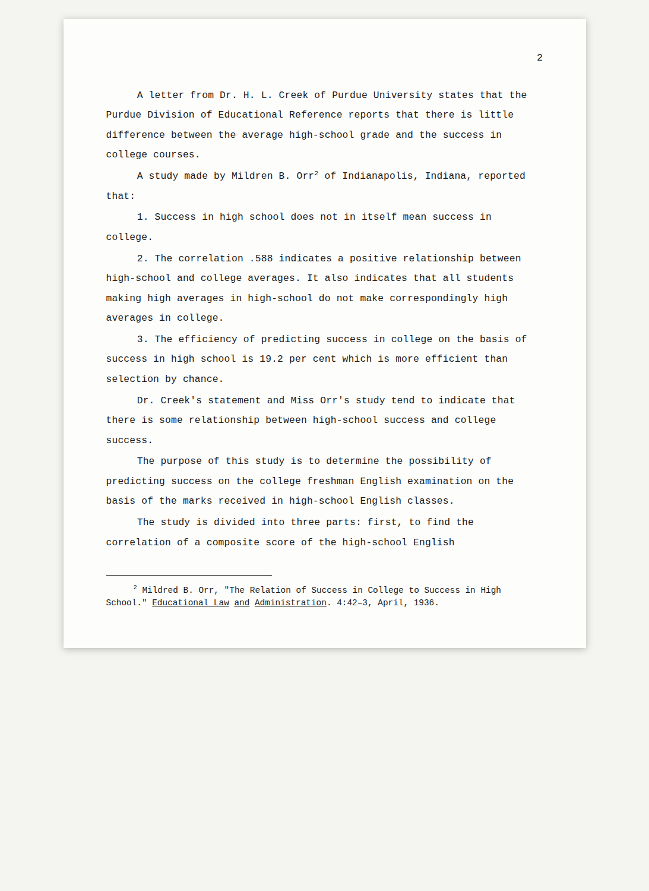2
A letter from Dr. H. L. Creek of Purdue University states that the Purdue Division of Educational Reference reports that there is little difference between the average high-school grade and the success in college courses.
A study made by Mildren B. Orr2 of Indianapolis, Indiana, reported that:
1. Success in high school does not in itself mean success in college.
2. The correlation .588 indicates a positive relationship between high-school and college averages. It also indicates that all students making high averages in high-school do not make correspondingly high averages in college.
3. The efficiency of predicting success in college on the basis of success in high school is 19.2 per cent which is more efficient than selection by chance.
Dr. Creek's statement and Miss Orr's study tend to indicate that there is some relationship between high-school success and college success.
The purpose of this study is to determine the possibility of predicting success on the college freshman English examination on the basis of the marks received in high-school English classes.
The study is divided into three parts: first, to find the correlation of a composite score of the high-school English
2 Mildred B. Orr, "The Relation of Success in College to Success in High School." Educational Law and Administration. 4:42–3, April, 1936.